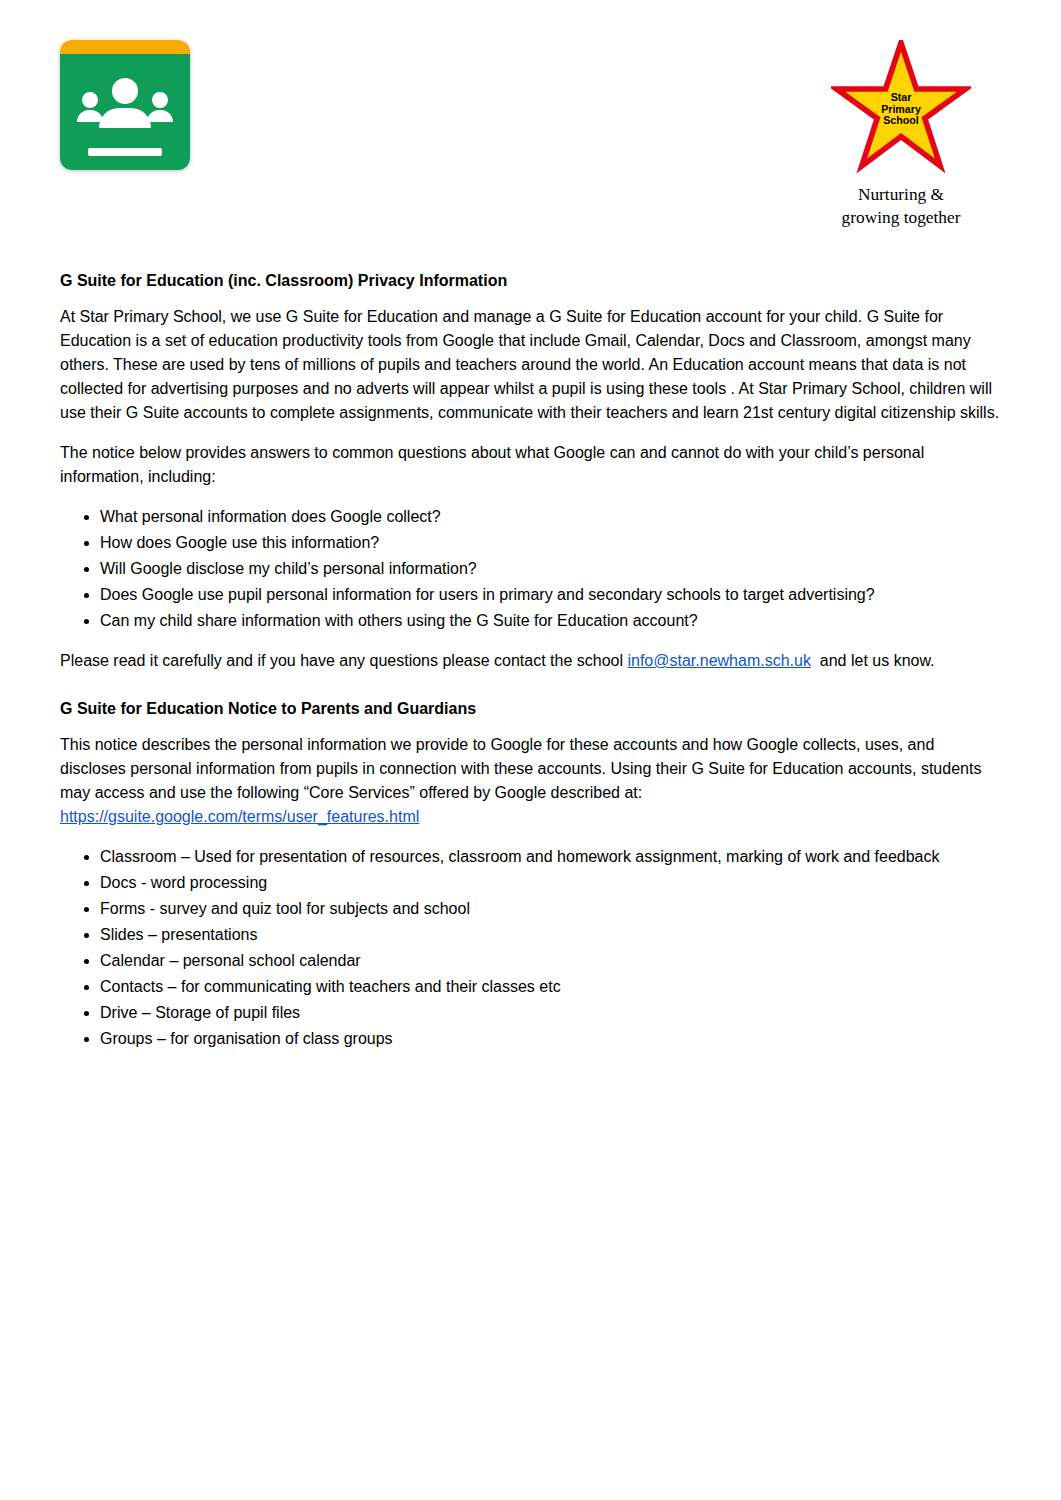Star
Primary
School
Nurturing &
growing together
G Suite for Education (inc. Classroom) Privacy Information
At Star Primary School, we use G Suite for Education and manage a G Suite for Education account for your child. G Suite for Education is a set of education productivity tools from Google that include Gmail, Calendar, Docs and Classroom, amongst many others. These are used by tens of millions of pupils and teachers around the world. An Education account means that data is not collected for advertising purposes and no adverts will appear whilst a pupil is using these tools . At Star Primary School, children will use their G Suite accounts to complete assignments, communicate with their teachers and learn 21st century digital citizenship skills.
The notice below provides answers to common questions about what Google can and cannot do with your child’s personal information, including:
What personal information does Google collect?
How does Google use this information?
Will Google disclose my child’s personal information?
Does Google use pupil personal information for users in primary and secondary schools to target advertising?
Can my child share information with others using the G Suite for Education account?
Please read it carefully and if you have any questions please contact the school info@star.newham.sch.uk and let us know.
G Suite for Education Notice to Parents and Guardians
This notice describes the personal information we provide to Google for these accounts and how Google collects, uses, and discloses personal information from pupils in connection with these accounts. Using their G Suite for Education accounts, students may access and use the following “Core Services” offered by Google described at:
https://gsuite.google.com/terms/user_features.html
Classroom – Used for presentation of resources, classroom and homework assignment, marking of work and feedback
Docs - word processing
Forms - survey and quiz tool for subjects and school
Slides – presentations
Calendar – personal school calendar
Contacts – for communicating with teachers and their classes etc
Drive – Storage of pupil files
Groups – for organisation of class groups